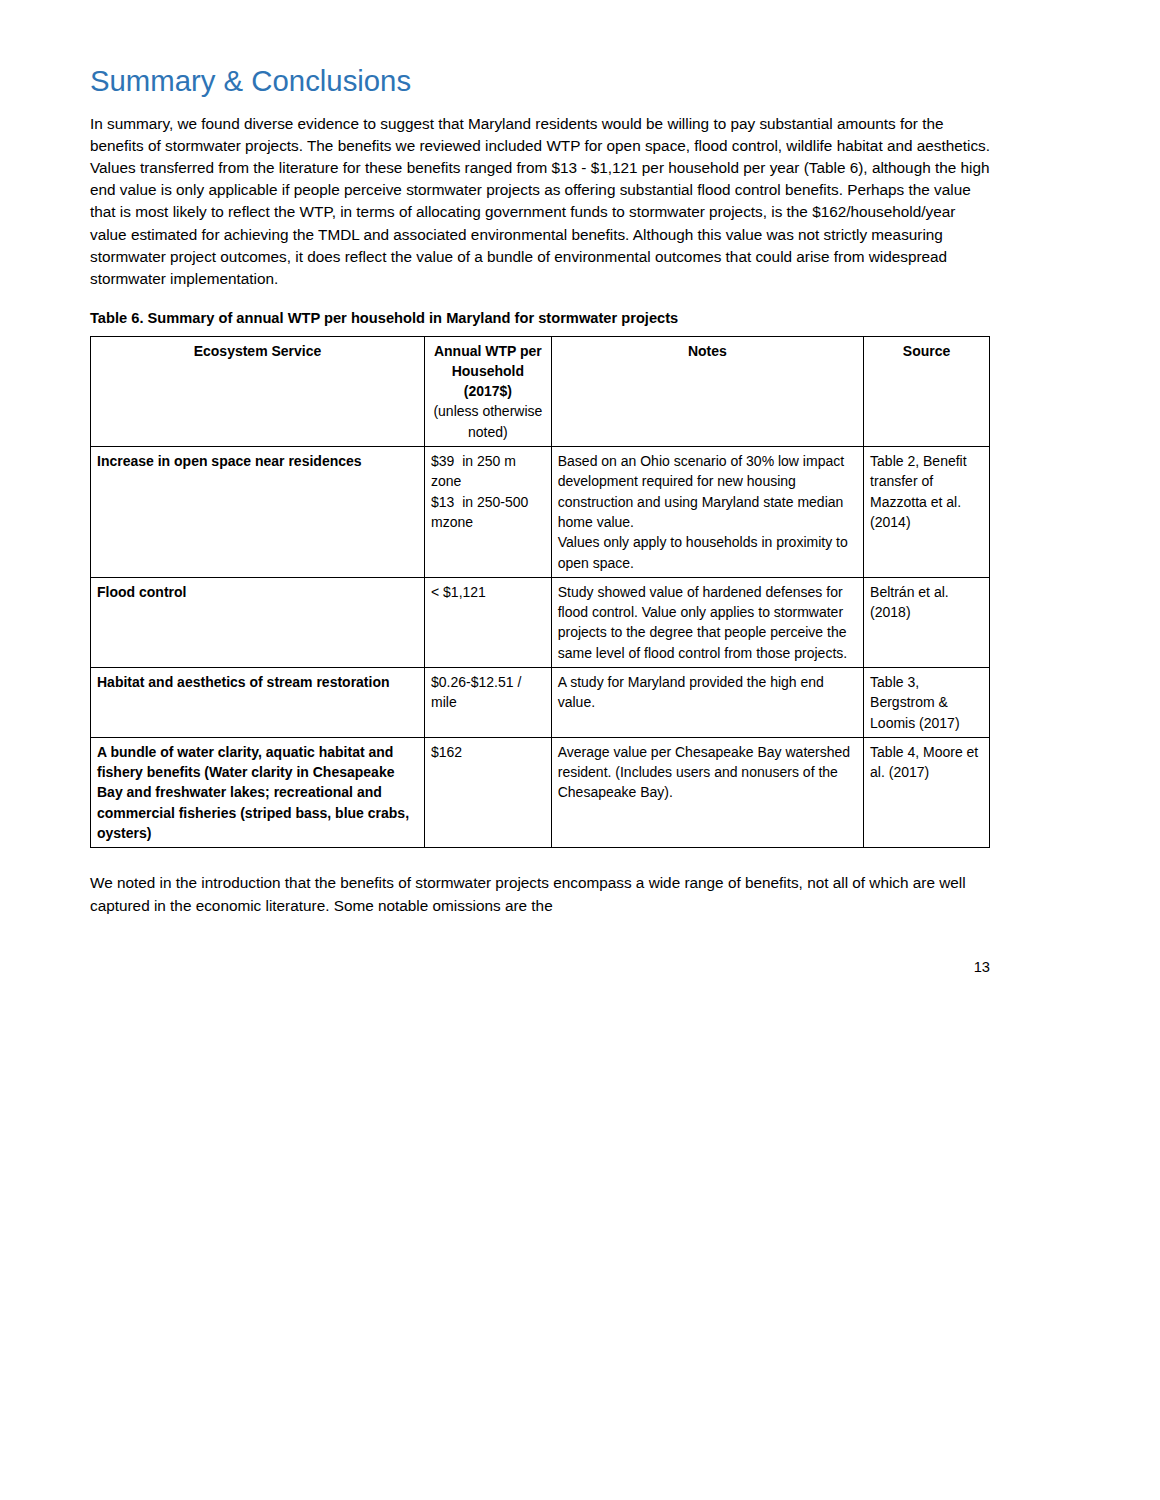Summary & Conclusions
In summary, we found diverse evidence to suggest that Maryland residents would be willing to pay substantial amounts for the benefits of stormwater projects. The benefits we reviewed included WTP for open space, flood control, wildlife habitat and aesthetics. Values transferred from the literature for these benefits ranged from $13 - $1,121 per household per year (Table 6), although the high end value is only applicable if people perceive stormwater projects as offering substantial flood control benefits. Perhaps the value that is most likely to reflect the WTP, in terms of allocating government funds to stormwater projects, is the $162/household/year value estimated for achieving the TMDL and associated environmental benefits. Although this value was not strictly measuring stormwater project outcomes, it does reflect the value of a bundle of environmental outcomes that could arise from widespread stormwater implementation.
Table 6. Summary of annual WTP per household in Maryland for stormwater projects
| Ecosystem Service | Annual WTP per Household (2017$) (unless otherwise noted) | Notes | Source |
| --- | --- | --- | --- |
| Increase in open space near residences | $39 in 250 m zone $13 in 250-500 mzone | Based on an Ohio scenario of 30% low impact development required for new housing construction and using Maryland state median home value. Values only apply to households in proximity to open space. | Table 2, Benefit transfer of Mazzotta et al. (2014) |
| Flood control | < $1,121 | Study showed value of hardened defenses for flood control. Value only applies to stormwater projects to the degree that people perceive the same level of flood control from those projects. | Beltrán et al. (2018) |
| Habitat and aesthetics of stream restoration | $0.26-$12.51 / mile | A study for Maryland provided the high end value. | Table 3, Bergstrom & Loomis (2017) |
| A bundle of water clarity, aquatic habitat and fishery benefits (Water clarity in Chesapeake Bay and freshwater lakes; recreational and commercial fisheries (striped bass, blue crabs, oysters) | $162 | Average value per Chesapeake Bay watershed resident. (Includes users and nonusers of the Chesapeake Bay). | Table 4, Moore et al. (2017) |
We noted in the introduction that the benefits of stormwater projects encompass a wide range of benefits, not all of which are well captured in the economic literature. Some notable omissions are the
13